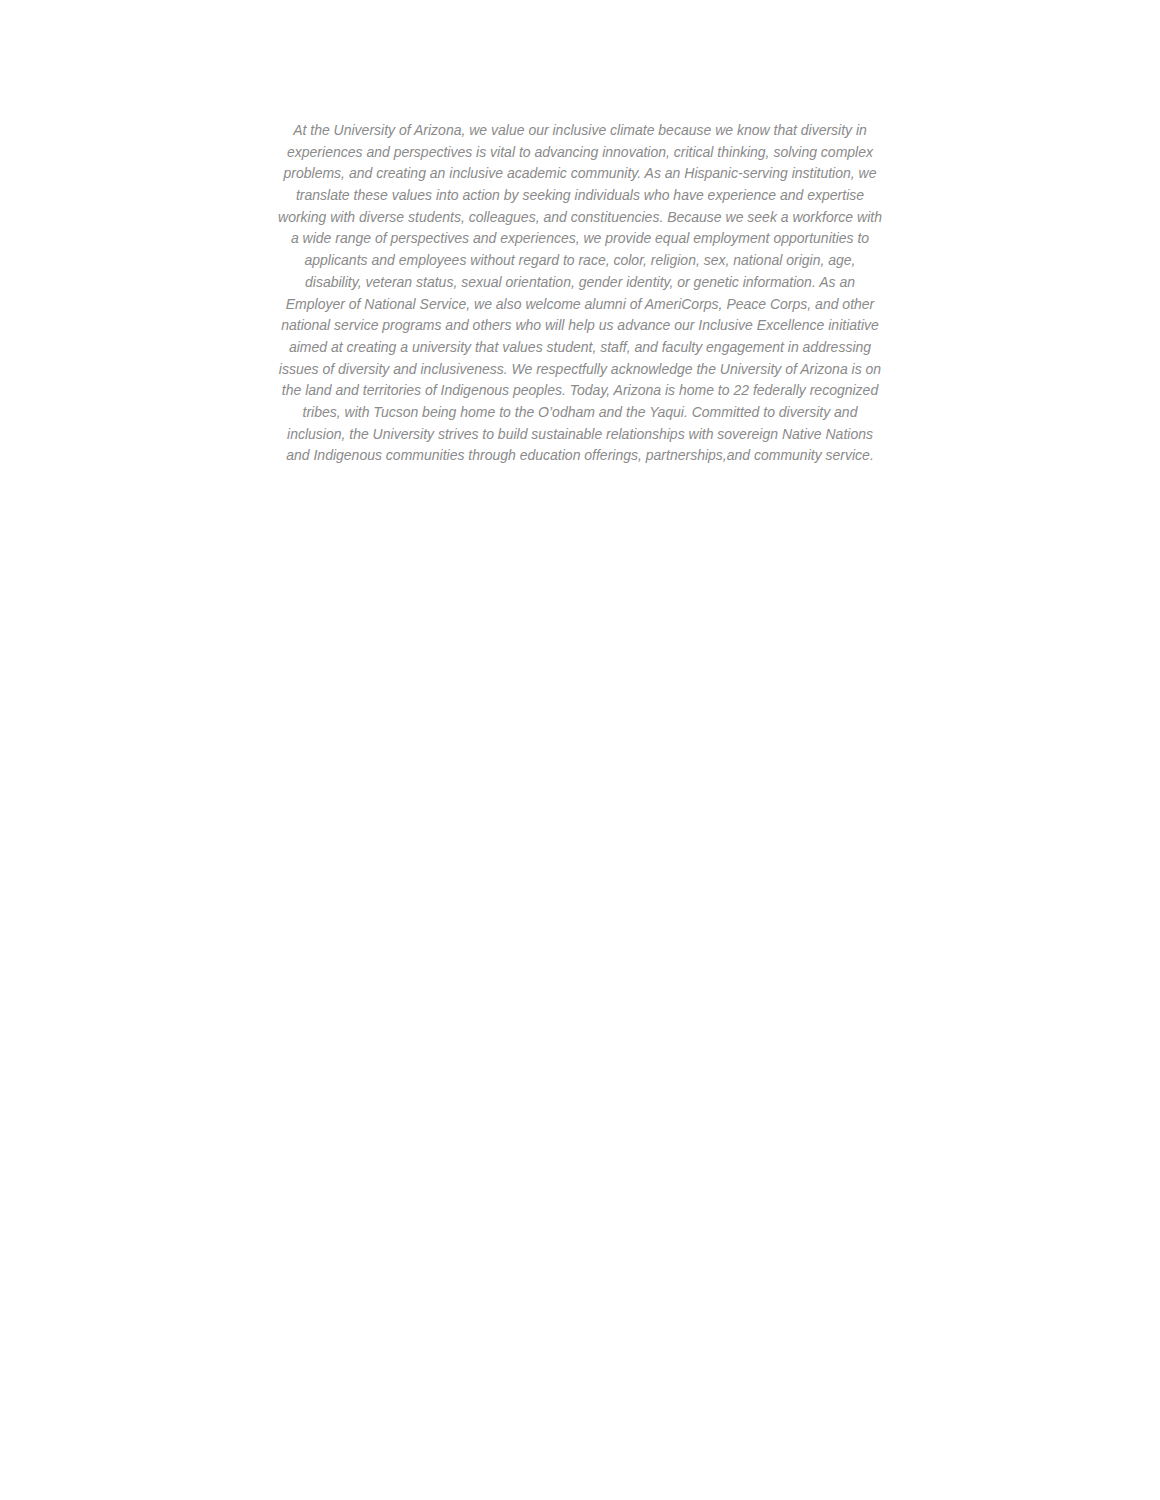At the University of Arizona, we value our inclusive climate because we know that diversity in experiences and perspectives is vital to advancing innovation, critical thinking, solving complex problems, and creating an inclusive academic community. As an Hispanic-serving institution, we translate these values into action by seeking individuals who have experience and expertise working with diverse students, colleagues, and constituencies. Because we seek a workforce with a wide range of perspectives and experiences, we provide equal employment opportunities to applicants and employees without regard to race, color, religion, sex, national origin, age, disability, veteran status, sexual orientation, gender identity, or genetic information. As an Employer of National Service, we also welcome alumni of AmeriCorps, Peace Corps, and other national service programs and others who will help us advance our Inclusive Excellence initiative aimed at creating a university that values student, staff, and faculty engagement in addressing issues of diversity and inclusiveness. We respectfully acknowledge the University of Arizona is on the land and territories of Indigenous peoples. Today, Arizona is home to 22 federally recognized tribes, with Tucson being home to the O’odham and the Yaqui. Committed to diversity and inclusion, the University strives to build sustainable relationships with sovereign Native Nations and Indigenous communities through education offerings, partnerships,and community service.